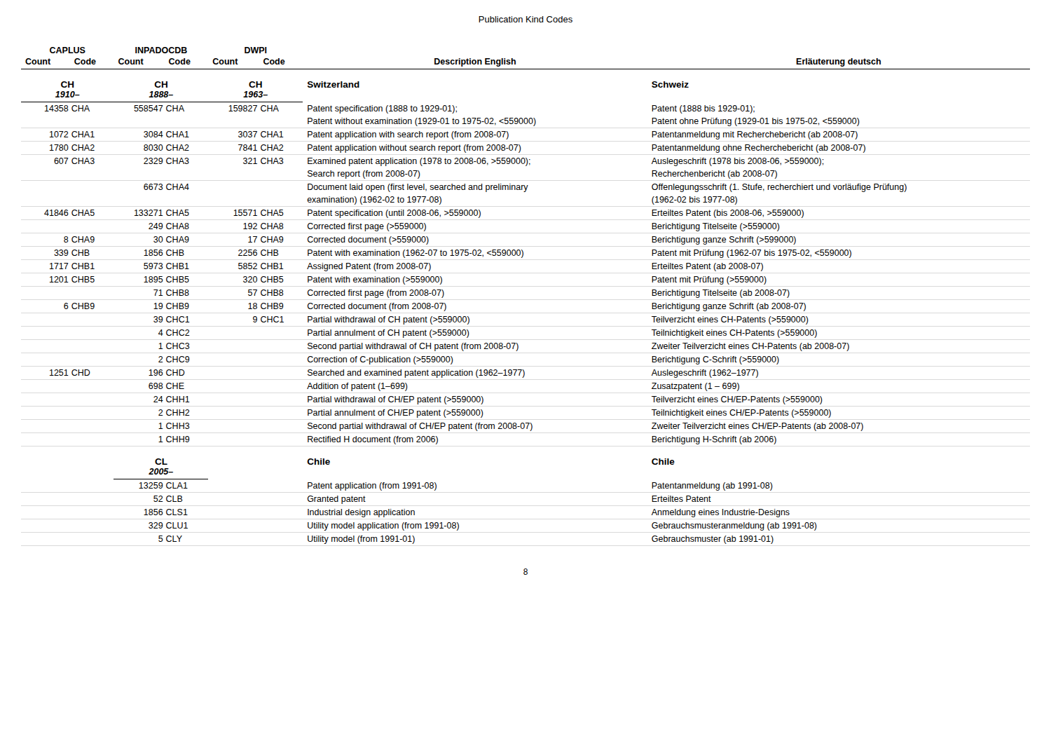Publication Kind Codes
| CAPLUS | INPADOCDB | DWPI | | |
| --- | --- | --- | --- | --- |
| Count | Code | Count | Code | Count | Code | Description English | Erläuterung deutsch |
| CH | CH | CH | Switzerland | Schweiz |
| 1910– | 1888– | 1963– | | |
| 14358 | CHA | 558547 | CHA | 159827 | CHA | Patent specification (1888 to 1929-01); | Patent (1888 bis 1929-01); |
| | | | | | | Patent without examination (1929-01 to 1975-02, <559000) | Patent ohne Prüfung (1929-01 bis 1975-02, <559000) |
| 1072 | CHA1 | 3084 | CHA1 | 3037 | CHA1 | Patent application with search report (from 2008-07) | Patentanmeldung mit Recherchebericht (ab 2008-07) |
| 1780 | CHA2 | 8030 | CHA2 | 7841 | CHA2 | Patent application without search report (from 2008-07) | Patentanmeldung ohne Recherchebericht (ab 2008-07) |
| 607 | CHA3 | 2329 | CHA3 | 321 | CHA3 | Examined patent application (1978 to 2008-06, >559000); | Auslegeschrift (1978 bis 2008-06, >559000); |
| | | | | | | Search report (from 2008-07) | Recherchenbericht (ab 2008-07) |
| | | 6673 | CHA4 | | | Document laid open (first level, searched and preliminary | Offenlegungsschrift (1. Stufe, recherchiert und vorläufige Prüfung) |
| | | | | | | examination) (1962-02 to 1977-08) | (1962-02 bis 1977-08) |
| 41846 | CHA5 | 133271 | CHA5 | 15571 | CHA5 | Patent specification (until 2008-06, >559000) | Erteiltes Patent (bis 2008-06, >559000) |
| | | 249 | CHA8 | 192 | CHA8 | Corrected first page (>559000) | Berichtigung Titelseite (>559000) |
| 8 | CHA9 | 30 | CHA9 | 17 | CHA9 | Corrected document (>559000) | Berichtigung ganze Schrift (>599000) |
| 339 | CHB | 1856 | CHB | 2256 | CHB | Patent with examination (1962-07 to 1975-02, <559000) | Patent mit Prüfung (1962-07 bis 1975-02, <559000) |
| 1717 | CHB1 | 5973 | CHB1 | 5852 | CHB1 | Assigned Patent (from 2008-07) | Erteiltes Patent (ab 2008-07) |
| 1201 | CHB5 | 1895 | CHB5 | 320 | CHB5 | Patent with examination (>559000) | Patent mit Prüfung (>559000) |
| | | 71 | CHB8 | 57 | CHB8 | Corrected first page (from 2008-07) | Berichtigung Titelseite (ab 2008-07) |
| 6 | CHB9 | 19 | CHB9 | 18 | CHB9 | Corrected document (from 2008-07) | Berichtigung ganze Schrift (ab 2008-07) |
| | | 39 | CHC1 | 9 | CHC1 | Partial withdrawal of CH patent (>559000) | Teilverzicht eines CH-Patents (>559000) |
| | | 4 | CHC2 | | | Partial annulment of CH patent (>559000) | Teilnichtigkeit eines CH-Patents (>559000) |
| | | 1 | CHC3 | | | Second partial withdrawal of CH patent (from 2008-07) | Zweiter Teilverzicht eines CH-Patents (ab 2008-07) |
| | | 2 | CHC9 | | | Correction of C-publication (>559000) | Berichtigung C-Schrift (>559000) |
| 1251 | CHD | 196 | CHD | | | Searched and examined patent application (1962–1977) | Auslegeschrift (1962–1977) |
| | | 698 | CHE | | | Addition of patent (1–699) | Zusatzpatent (1 – 699) |
| | | 24 | CHH1 | | | Partial withdrawal of CH/EP patent (>559000) | Teilverzicht eines CH/EP-Patents (>559000) |
| | | 2 | CHH2 | | | Partial annulment of CH/EP patent (>559000) | Teilnichtigkeit eines CH/EP-Patents (>559000) |
| | | 1 | CHH3 | | | Second partial withdrawal of CH/EP patent (from 2008-07) | Zweiter Teilverzicht eines CH/EP-Patents (ab 2008-07) |
| | | 1 | CHH9 | | | Rectified H document (from 2006) | Berichtigung H-Schrift (ab 2006) |
| | CL | | Chile | Chile |
| | 2005– | | | |
| | | 13259 | CLA1 | | | Patent application (from 1991-08) | Patentanmeldung (ab 1991-08) |
| | | 52 | CLB | | | Granted patent | Erteiltes Patent |
| | | 1856 | CLS1 | | | Industrial design application | Anmeldung eines Industrie-Designs |
| | | 329 | CLU1 | | | Utility model application (from 1991-08) | Gebrauchsmusteranmeldung (ab 1991-08) |
| | | 5 | CLY | | | Utility model (from 1991-01) | Gebrauchsmuster (ab 1991-01) |
8